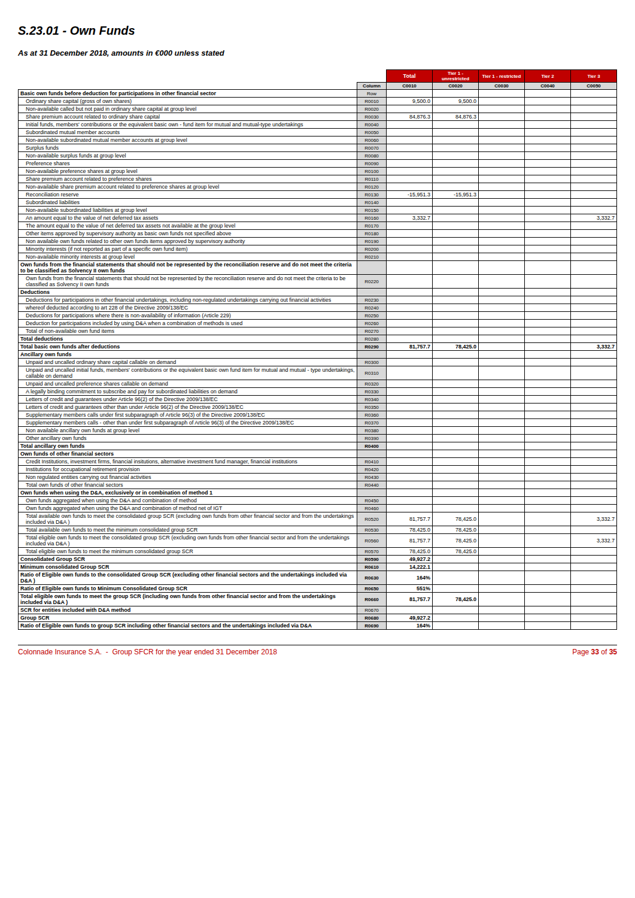S.23.01 - Own Funds
As at 31 December 2018, amounts in €000 unless stated
| | | Total | Tier 1 - unrestricted | Tier 1 - restricted | Tier 2 | Tier 3 |
| --- | --- | --- | --- | --- | --- | --- |
| | Column | C0010 | C0020 | C0030 | C0040 | C0050 |
| Basic own funds before deduction for participations in other financial sector | Row | | | | | |
| Ordinary share capital (gross of own shares) | R0010 | 9,500.0 | 9,500.0 | | | |
| Non-available called but not paid in ordinary share capital at group level | R0020 | | | | | |
| Share premium account related to ordinary share capital | R0030 | 84,876.3 | 84,876.3 | | | |
| Initial funds, members' contributions or the equivalent basic own - fund item for mutual and mutual-type undertakings | R0040 | | | | | |
| Subordinated mutual member accounts | R0050 | | | | | |
| Non-available subordinated mutual member accounts at group level | R0060 | | | | | |
| Surplus funds | R0070 | | | | | |
| Non-available surplus funds at group level | R0080 | | | | | |
| Preference shares | R0090 | | | | | |
| Non-available preference shares at group level | R0100 | | | | | |
| Share premium account related to preference shares | R0110 | | | | | |
| Non-available share premium account related to preference shares at group level | R0120 | | | | | |
| Reconciliation reserve | R0130 | -15,951.3 | -15,951.3 | | | |
| Subordinated liabilities | R0140 | | | | | |
| Non-available subordinated liabilities at group level | R0150 | | | | | |
| An amount equal to the value of net deferred tax assets | R0160 | 3,332.7 | | | | 3,332.7 |
| The amount equal to the value of net deferred tax assets not available at the group level | R0170 | | | | | |
| Other items approved by supervisory authority as basic own funds not specified above | R0180 | | | | | |
| Non available own funds related to other own funds items approved by supervisory authority | R0190 | | | | | |
| Minority interests (if not reported as part of a specific own fund item) | R0200 | | | | | |
| Non-available minority interests at group level | R0210 | | | | | |
| Own funds from the financial statements that should not be represented by the reconciliation reserve and do not meet the criteria to be classified as Solvency II own funds | | | | | | |
| Own funds from the financial statements that should not be represented by the reconciliation reserve and do not meet the criteria to be classified as Solvency II own funds | R0220 | | | | | |
| Deductions | | | | | | |
| Deductions for participations in other financial undertakings, including non-regulated undertakings carrying out financial activities | R0230 | | | | | |
| whereof deducted according to art 228 of the Directive 2009/138/EC | R0240 | | | | | |
| Deductions for participations where there is non-availability of information (Article 229) | R0250 | | | | | |
| Deduction for participations included by using D&A when a combination of methods is used | R0260 | | | | | |
| Total of non-available own fund items | R0270 | | | | | |
| Total deductions | R0280 | | | | | |
| Total basic own funds after deductions | R0290 | 81,757.7 | 78,425.0 | | | 3,332.7 |
| Ancillary own funds | | | | | | |
| Unpaid and uncalled ordinary share capital callable on demand | R0300 | | | | | |
| Unpaid and uncalled initial funds, members' contributions or the equivalent basic own fund item for mutual and mutual - type undertakings, callable on demand | R0310 | | | | | |
| Unpaid and uncalled preference shares callable on demand | R0320 | | | | | |
| A legally binding commitment to subscribe and pay for subordinated liabilities on demand | R0330 | | | | | |
| Letters of credit and guarantees under Article 96(2) of the Directive 2009/138/EC | R0340 | | | | | |
| Letters of credit and guarantees other than under Article 96(2) of the Directive 2009/138/EC | R0350 | | | | | |
| Supplementary members calls under first subparagraph of Article 96(3) of the Directive 2009/138/EC | R0360 | | | | | |
| Supplementary members calls - other than under first subparagraph of Article 96(3) of the Directive 2009/138/EC | R0370 | | | | | |
| Non available ancillary own funds at group level | R0380 | | | | | |
| Other ancillary own funds | R0390 | | | | | |
| Total ancillary own funds | R0400 | | | | | |
| Own funds of other financial sectors | | | | | | |
| Credit Institutions, investment firms, financial insitutions, alternative investment fund manager, financial institutions | R0410 | | | | | |
| Institutions for occupational retirement provision | R0420 | | | | | |
| Non regulated entities carrying out financial activities | R0430 | | | | | |
| Total own funds of other financial sectors | R0440 | | | | | |
| Own funds when using the D&A, exclusively or in combination of method 1 | | | | | | |
| Own funds aggregated when using the D&A and combination of method | R0450 | | | | | |
| Own funds aggregated when using the D&A and combination of method net of IGT | R0460 | | | | | |
| Total available own funds to meet the consolidated group SCR (excluding own funds from other financial sector and from the undertakings included via D&A ) | R0520 | 81,757.7 | 78,425.0 | | | 3,332.7 |
| Total available own funds to meet the minimum consolidated group SCR | R0530 | 78,425.0 | 78,425.0 | | | |
| Total eligible own funds to meet the consolidated group SCR (excluding own funds from other financial sector and from the undertakings included via D&A ) | R0560 | 81,757.7 | 78,425.0 | | | 3,332.7 |
| Total eligible own funds to meet the minimum consolidated group SCR | R0570 | 78,425.0 | 78,425.0 | | | |
| Consolidated Group SCR | R0590 | 49,927.2 | | | | |
| Minimum consolidated Group SCR | R0610 | 14,222.1 | | | | |
| Ratio of Eligible own funds to the consolidated Group SCR (excluding other financial sectors and the undertakings included via D&A ) | R0630 | 164% | | | | |
| Ratio of Eligible own funds to Minimum Consolidated Group SCR | R0650 | 551% | | | | |
| Total eligible own funds to meet the group SCR (including own funds from other financial sector and from the undertakings included via D&A ) | R0660 | 81,757.7 | 78,425.0 | | | |
| SCR for entities included with D&A method | R0670 | | | | | |
| Group SCR | R0680 | 49,927.2 | | | | |
| Ratio of Eligible own funds to group SCR including other financial sectors and the undertakings included via D&A | R0690 | 164% | | | | |
Colonnade Insurance S.A. - Group SFCR for the year ended 31 December 2018 Page 33 of 35